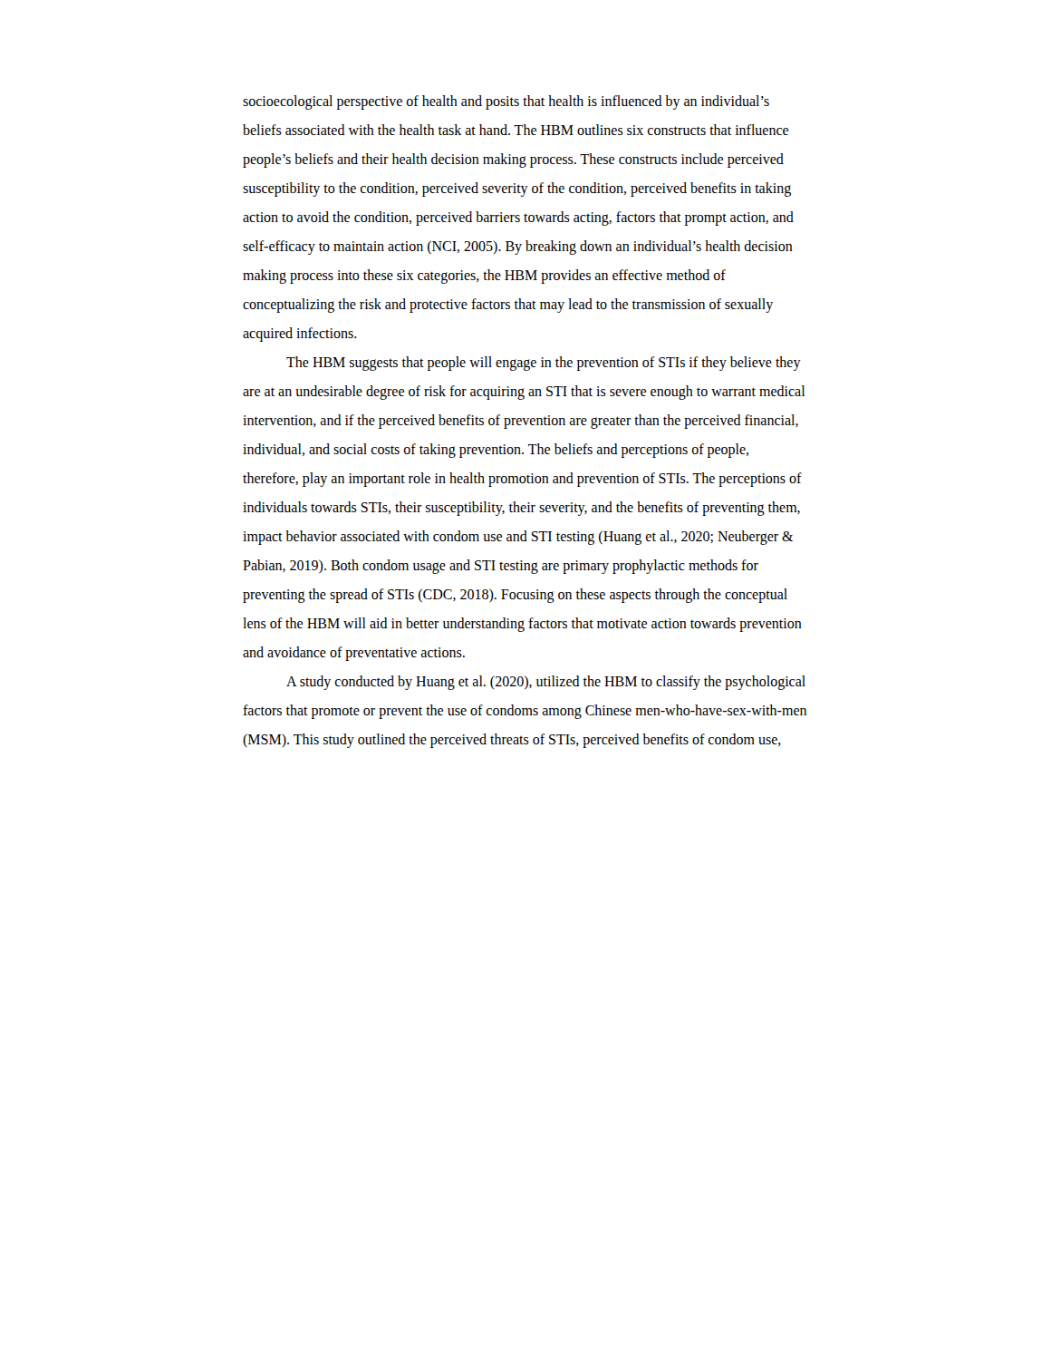socioecological perspective of health and posits that health is influenced by an individual’s beliefs associated with the health task at hand. The HBM outlines six constructs that influence people’s beliefs and their health decision making process. These constructs include perceived susceptibility to the condition, perceived severity of the condition, perceived benefits in taking action to avoid the condition, perceived barriers towards acting, factors that prompt action, and self-efficacy to maintain action (NCI, 2005). By breaking down an individual’s health decision making process into these six categories, the HBM provides an effective method of conceptualizing the risk and protective factors that may lead to the transmission of sexually acquired infections.
The HBM suggests that people will engage in the prevention of STIs if they believe they are at an undesirable degree of risk for acquiring an STI that is severe enough to warrant medical intervention, and if the perceived benefits of prevention are greater than the perceived financial, individual, and social costs of taking prevention. The beliefs and perceptions of people, therefore, play an important role in health promotion and prevention of STIs. The perceptions of individuals towards STIs, their susceptibility, their severity, and the benefits of preventing them, impact behavior associated with condom use and STI testing (Huang et al., 2020; Neuberger & Pabian, 2019). Both condom usage and STI testing are primary prophylactic methods for preventing the spread of STIs (CDC, 2018). Focusing on these aspects through the conceptual lens of the HBM will aid in better understanding factors that motivate action towards prevention and avoidance of preventative actions.
A study conducted by Huang et al. (2020), utilized the HBM to classify the psychological factors that promote or prevent the use of condoms among Chinese men-who-have-sex-with-men (MSM). This study outlined the perceived threats of STIs, perceived benefits of condom use,